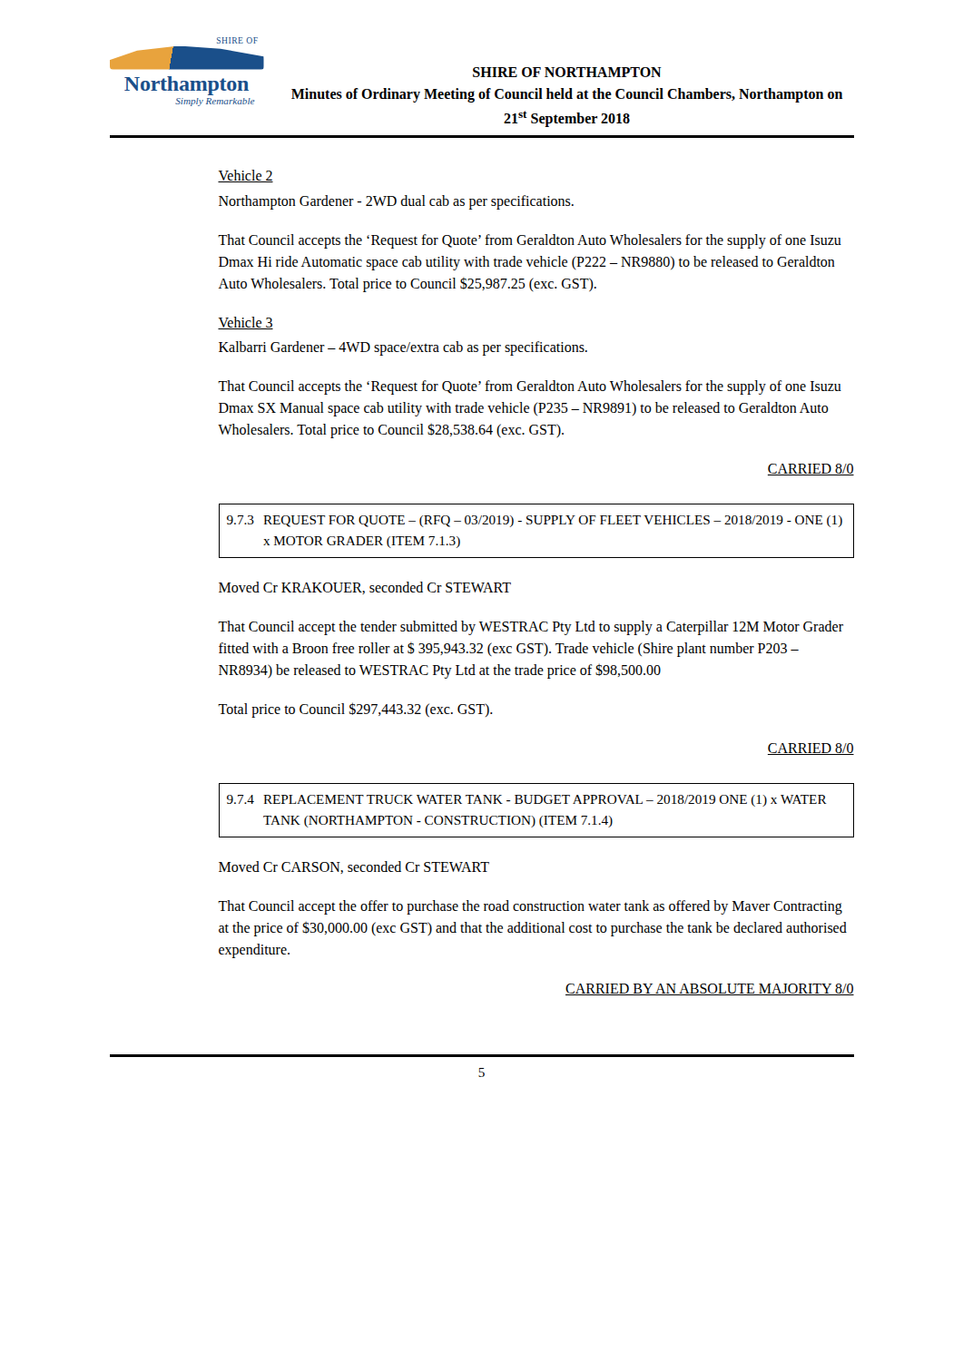SHIRE OF Northampton Simply Remarkable
SHIRE OF NORTHAMPTON Minutes of Ordinary Meeting of Council held at the Council Chambers, Northampton on 21st September 2018
Vehicle 2
Northampton Gardener - 2WD dual cab as per specifications.
That Council accepts the ‘Request for Quote’ from Geraldton Auto Wholesalers for the supply of one Isuzu Dmax Hi ride Automatic space cab utility with trade vehicle (P222 – NR9880) to be released to Geraldton Auto Wholesalers. Total price to Council $25,987.25 (exc. GST).
Vehicle 3
Kalbarri Gardener – 4WD space/extra cab as per specifications.
That Council accepts the ‘Request for Quote’ from Geraldton Auto Wholesalers for the supply of one Isuzu Dmax SX Manual space cab utility with trade vehicle (P235 – NR9891) to be released to Geraldton Auto Wholesalers. Total price to Council $28,538.64 (exc. GST).
CARRIED 8/0
9.7.3 REQUEST FOR QUOTE – (RFQ – 03/2019) - SUPPLY OF FLEET VEHICLES – 2018/2019 - ONE (1) x MOTOR GRADER (ITEM 7.1.3)
Moved Cr KRAKOUER, seconded Cr STEWART
That Council accept the tender submitted by WESTRAC Pty Ltd to supply a Caterpillar 12M Motor Grader fitted with a Broon free roller at $ 395,943.32 (exc GST). Trade vehicle (Shire plant number P203 – NR8934) be released to WESTRAC Pty Ltd at the trade price of $98,500.00
Total price to Council $297,443.32 (exc. GST).
CARRIED 8/0
9.7.4 REPLACEMENT TRUCK WATER TANK - BUDGET APPROVAL – 2018/2019 ONE (1) x WATER TANK (NORTHAMPTON - CONSTRUCTION) (ITEM 7.1.4)
Moved Cr CARSON, seconded Cr STEWART
That Council accept the offer to purchase the road construction water tank as offered by Maver Contracting at the price of $30,000.00 (exc GST) and that the additional cost to purchase the tank be declared authorised expenditure.
CARRIED BY AN ABSOLUTE MAJORITY 8/0
5